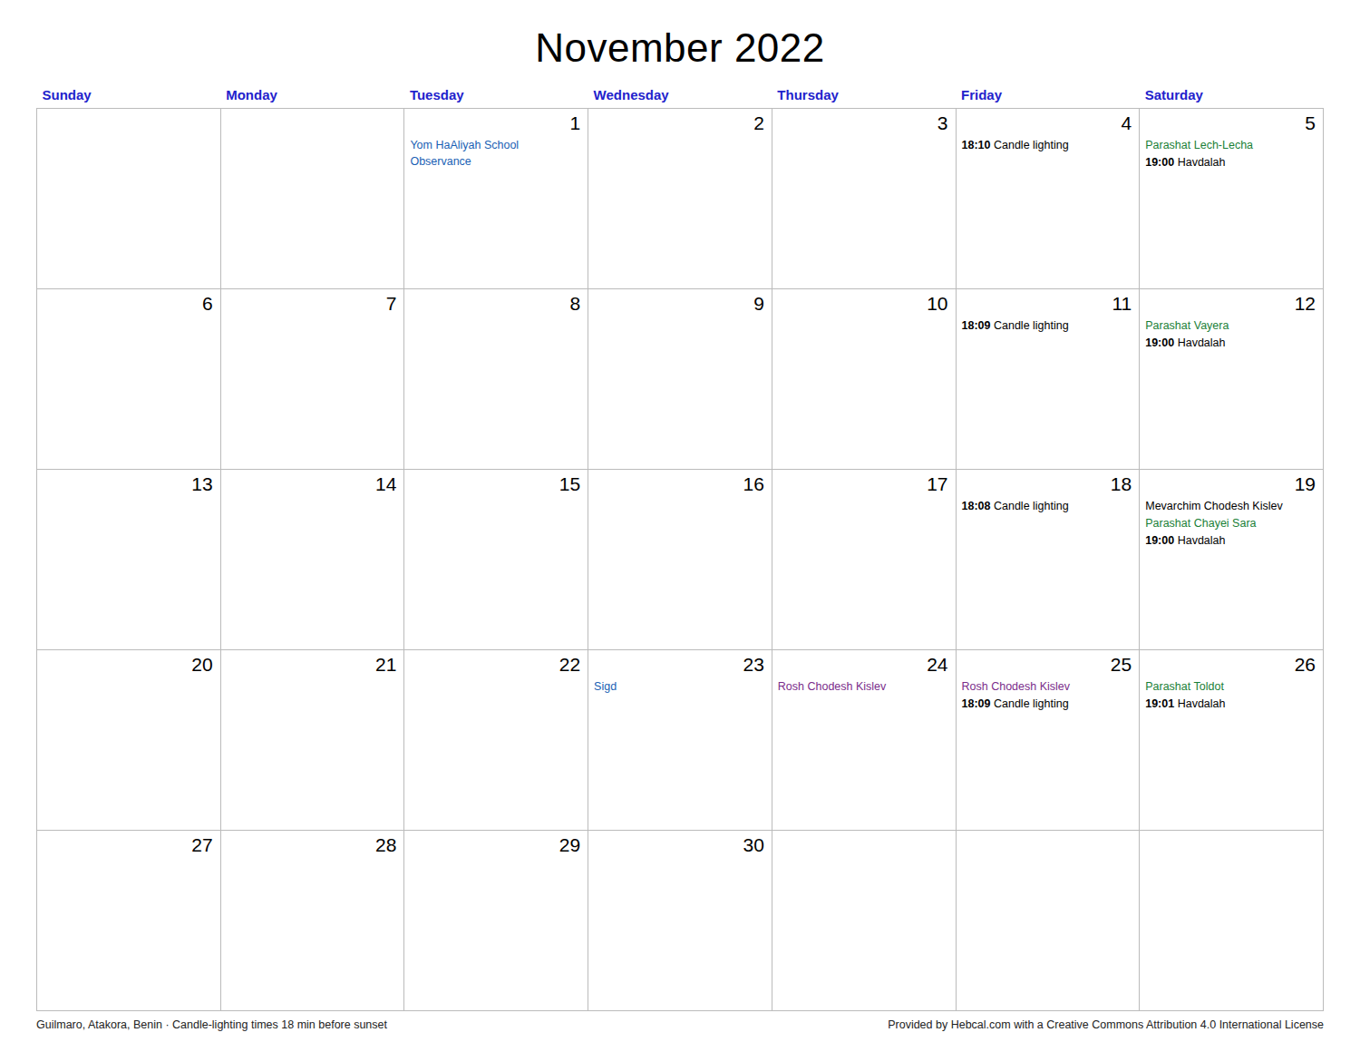November 2022
| Sunday | Monday | Tuesday | Wednesday | Thursday | Friday | Saturday |
| --- | --- | --- | --- | --- | --- | --- |
| | | 1 Yom HaAliyah School Observance | 2 | 3 | 4 18:10 Candle lighting | 5 Parashat Lech-Lecha 19:00 Havdalah |
| 6 | 7 | 8 | 9 | 10 | 11 18:09 Candle lighting | 12 Parashat Vayera 19:00 Havdalah |
| 13 | 14 | 15 | 16 | 17 | 18 18:08 Candle lighting | 19 Mevarchim Chodesh Kislev Parashat Chayei Sara 19:00 Havdalah |
| 20 | 21 | 22 | 23 Sigd | 24 Rosh Chodesh Kislev | 25 Rosh Chodesh Kislev 18:09 Candle lighting | 26 Parashat Toldot 19:01 Havdalah |
| 27 | 28 | 29 | 30 | | | |
Guilmaro, Atakora, Benin · Candle-lighting times 18 min before sunset
Provided by Hebcal.com with a Creative Commons Attribution 4.0 International License